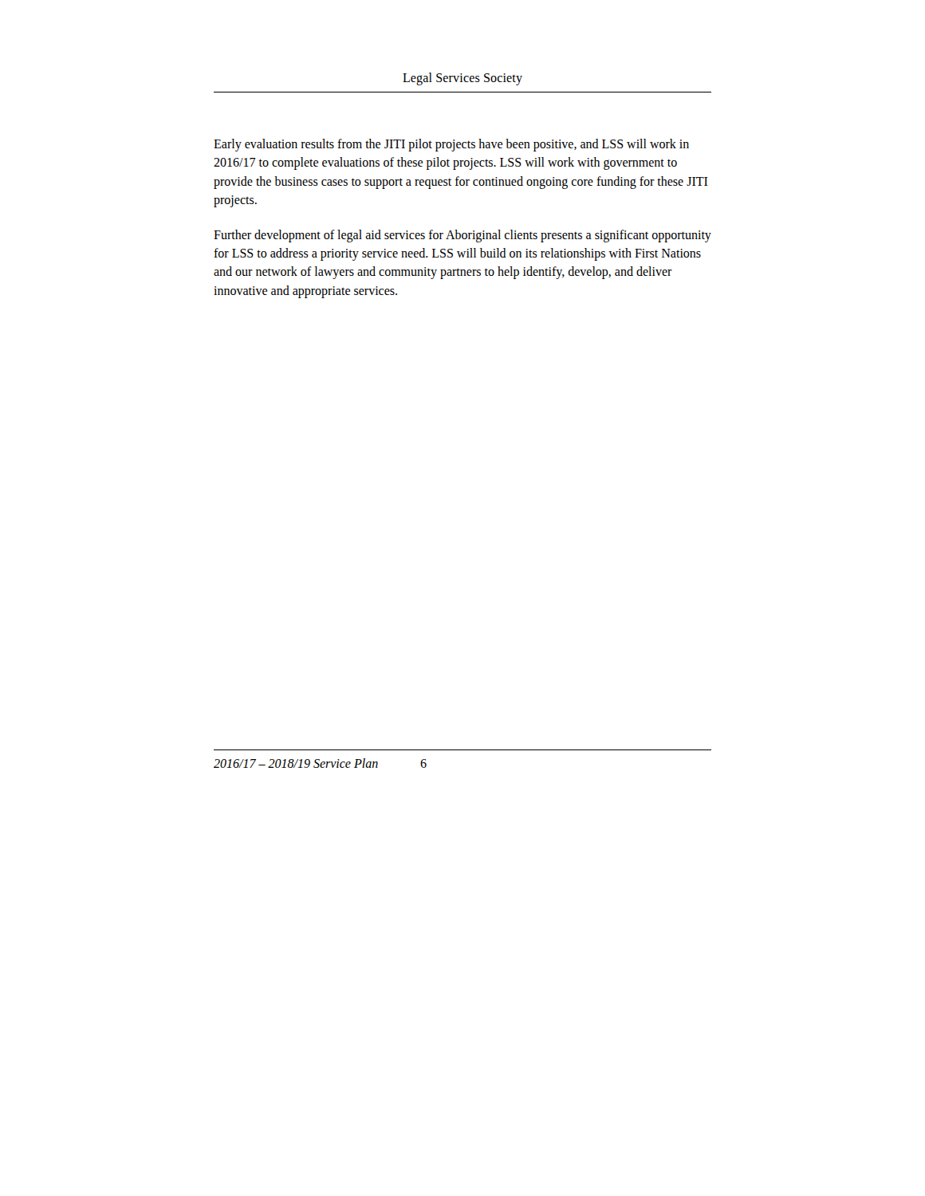Legal Services Society
Early evaluation results from the JITI pilot projects have been positive, and LSS will work in 2016/17 to complete evaluations of these pilot projects. LSS will work with government to provide the business cases to support a request for continued ongoing core funding for these JITI projects.
Further development of legal aid services for Aboriginal clients presents a significant opportunity for LSS to address a priority service need. LSS will build on its relationships with First Nations and our network of lawyers and community partners to help identify, develop, and deliver innovative and appropriate services.
2016/17 – 2018/19 Service Plan 6